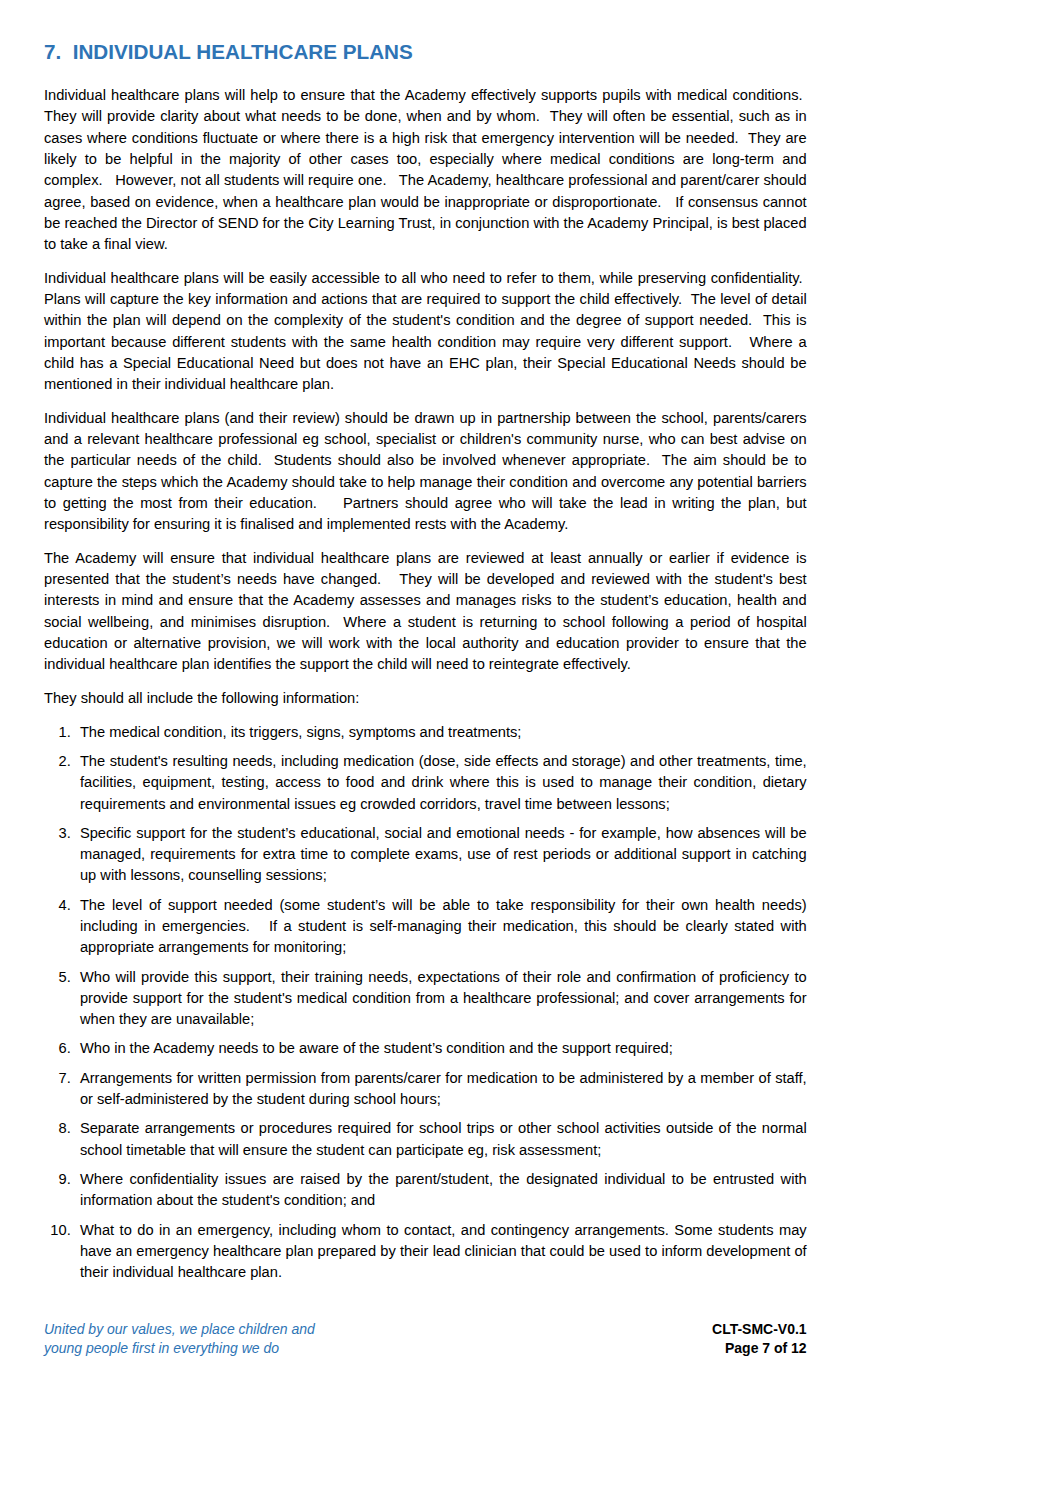7. INDIVIDUAL HEALTHCARE PLANS
Individual healthcare plans will help to ensure that the Academy effectively supports pupils with medical conditions. They will provide clarity about what needs to be done, when and by whom. They will often be essential, such as in cases where conditions fluctuate or where there is a high risk that emergency intervention will be needed. They are likely to be helpful in the majority of other cases too, especially where medical conditions are long-term and complex. However, not all students will require one. The Academy, healthcare professional and parent/carer should agree, based on evidence, when a healthcare plan would be inappropriate or disproportionate. If consensus cannot be reached the Director of SEND for the City Learning Trust, in conjunction with the Academy Principal, is best placed to take a final view.
Individual healthcare plans will be easily accessible to all who need to refer to them, while preserving confidentiality. Plans will capture the key information and actions that are required to support the child effectively. The level of detail within the plan will depend on the complexity of the student's condition and the degree of support needed. This is important because different students with the same health condition may require very different support. Where a child has a Special Educational Need but does not have an EHC plan, their Special Educational Needs should be mentioned in their individual healthcare plan.
Individual healthcare plans (and their review) should be drawn up in partnership between the school, parents/carers and a relevant healthcare professional eg school, specialist or children's community nurse, who can best advise on the particular needs of the child. Students should also be involved whenever appropriate. The aim should be to capture the steps which the Academy should take to help manage their condition and overcome any potential barriers to getting the most from their education. Partners should agree who will take the lead in writing the plan, but responsibility for ensuring it is finalised and implemented rests with the Academy.
The Academy will ensure that individual healthcare plans are reviewed at least annually or earlier if evidence is presented that the student’s needs have changed. They will be developed and reviewed with the student's best interests in mind and ensure that the Academy assesses and manages risks to the student’s education, health and social wellbeing, and minimises disruption. Where a student is returning to school following a period of hospital education or alternative provision, we will work with the local authority and education provider to ensure that the individual healthcare plan identifies the support the child will need to reintegrate effectively.
They should all include the following information:
The medical condition, its triggers, signs, symptoms and treatments;
The student's resulting needs, including medication (dose, side effects and storage) and other treatments, time, facilities, equipment, testing, access to food and drink where this is used to manage their condition, dietary requirements and environmental issues eg crowded corridors, travel time between lessons;
Specific support for the student’s educational, social and emotional needs - for example, how absences will be managed, requirements for extra time to complete exams, use of rest periods or additional support in catching up with lessons, counselling sessions;
The level of support needed (some student’s will be able to take responsibility for their own health needs) including in emergencies. If a student is self-managing their medication, this should be clearly stated with appropriate arrangements for monitoring;
Who will provide this support, their training needs, expectations of their role and confirmation of proficiency to provide support for the student's medical condition from a healthcare professional; and cover arrangements for when they are unavailable;
Who in the Academy needs to be aware of the student’s condition and the support required;
Arrangements for written permission from parents/carer for medication to be administered by a member of staff, or self-administered by the student during school hours;
Separate arrangements or procedures required for school trips or other school activities outside of the normal school timetable that will ensure the student can participate eg, risk assessment;
Where confidentiality issues are raised by the parent/student, the designated individual to be entrusted with information about the student's condition; and
What to do in an emergency, including whom to contact, and contingency arrangements. Some students may have an emergency healthcare plan prepared by their lead clinician that could be used to inform development of their individual healthcare plan.
United by our values, we place children and
young people first in everything we do
CLT-SMC-V0.1
Page 7 of 12